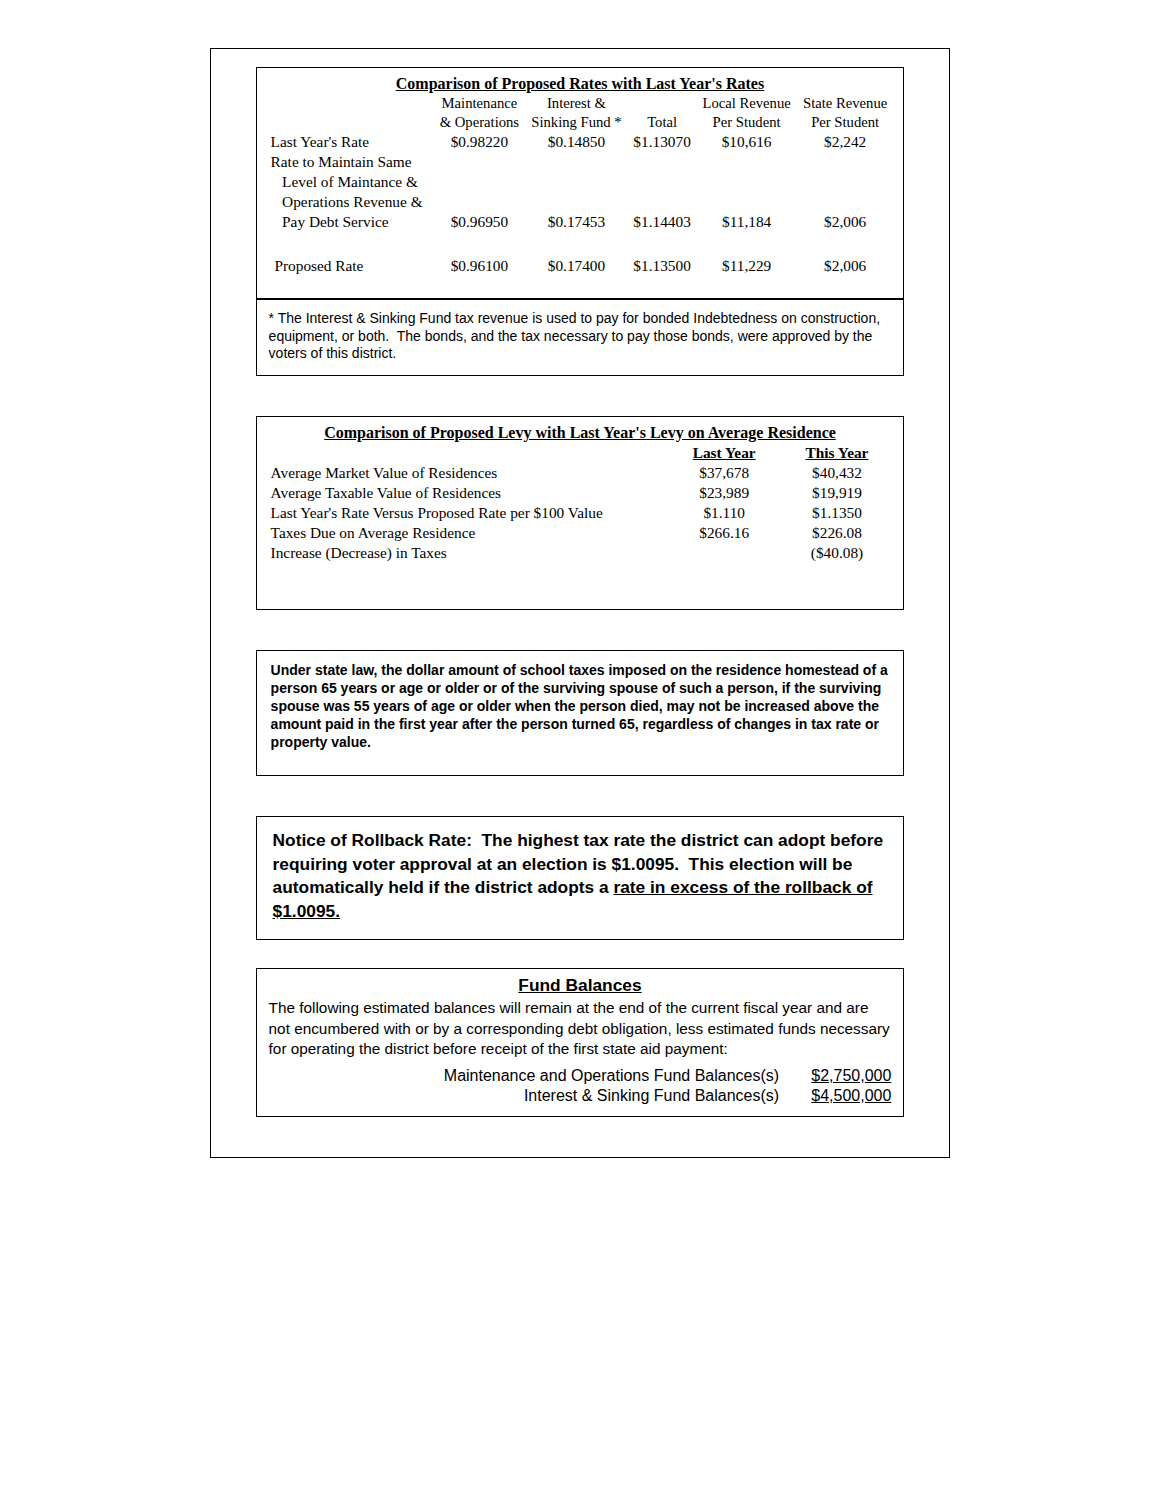| Comparison of Proposed Rates with Last Year's Rates |
| | Maintenance | Interest & | | Local Revenue | State Revenue |
| | & Operations | Sinking Fund * | Total | Per Student | Per Student |
| Last Year's Rate | $0.98220 | $0.14850 | $1.13070 | $10,616 | $2,242 |
| Rate to Maintain Same | | | | | |
| Level of Maintance & | | | | | |
| Operations Revenue & | | | | | |
| Pay Debt Service | $0.96950 | $0.17453 | $1.14403 | $11,184 | $2,006 |
| Proposed Rate | $0.96100 | $0.17400 | $1.13500 | $11,229 | $2,006 |
* The Interest & Sinking Fund tax revenue is used to pay for bonded Indebtedness on construction, equipment, or both. The bonds, and the tax necessary to pay those bonds, were approved by the voters of this district.
| Comparison of Proposed Levy with Last Year's Levy on Average Residence |
| | Last Year | This Year |
| Average Market Value of Residences | $37,678 | $40,432 |
| Average Taxable Value of Residences | $23,989 | $19,919 |
| Last Year's Rate Versus Proposed Rate per $100 Value | $1.110 | $1.1350 |
| Taxes Due on Average Residence | $266.16 | $226.08 |
| Increase (Decrease) in Taxes | | ($40.08) |
Under state law, the dollar amount of school taxes imposed on the residence homestead of a person 65 years or age or older or of the surviving spouse of such a person, if the surviving spouse was 55 years of age or older when the person died, may not be increased above the amount paid in the first year after the person turned 65, regardless of changes in tax rate or property value.
Notice of Rollback Rate: The highest tax rate the district can adopt before requiring voter approval at an election is $1.0095. This election will be automatically held if the district adopts a rate in excess of the rollback of $1.0095.
Fund Balances
The following estimated balances will remain at the end of the current fiscal year and are not encumbered with or by a corresponding debt obligation, less estimated funds necessary for operating the district before receipt of the first state aid payment:
| Maintenance and Operations Fund Balances(s) | $2,750,000 |
| Interest & Sinking Fund Balances(s) | $4,500,000 |